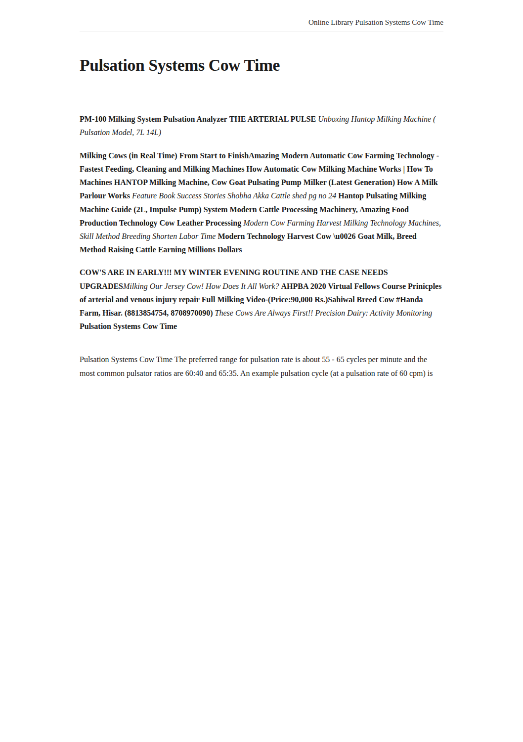Online Library Pulsation Systems Cow Time
Pulsation Systems Cow Time
PM-100 Milking System Pulsation Analyzer THE ARTERIAL PULSE Unboxing Hantop Milking Machine ( Pulsation Model, 7L 14L)
Milking Cows (in Real Time) From Start to Finish Amazing Modern Automatic Cow Farming Technology - Fastest Feeding, Cleaning and Milking Machines How Automatic Cow Milking Machine Works | How To Machines HANTOP Milking Machine, Cow Goat Pulsating Pump Milker (Latest Generation) How A Milk Parlour Works Feature Book Success Stories Shobha Akka Cattle shed pg no 24 Hantop Pulsating Milking Machine Guide (2L, Impulse Pump) System Modern Cattle Processing Machinery, Amazing Food Production Technology Cow Leather Processing Modern Cow Farming Harvest Milking Technology Machines, Skill Method Breeding Shorten Labor Time Modern Technology Harvest Cow \u0026 Goat Milk, Breed Method Raising Cattle Earning Millions Dollars
COW'S ARE IN EARLY!!! MY WINTER EVENING ROUTINE AND THE CASE NEEDS UPGRADES Milking Our Jersey Cow! How Does It All Work? AHPBA 2020 Virtual Fellows Course Prinicples of arterial and venous injury repair Full Milking Video-(Price:90,000 Rs.)Sahiwal Breed Cow #Handa Farm, Hisar. (8813854754, 8708970090) These Cows Are Always First!! Precision Dairy: Activity Monitoring Pulsation Systems Cow Time
Pulsation Systems Cow Time The preferred range for pulsation rate is about 55 - 65 cycles per minute and the most common pulsator ratios are 60:40 and 65:35. An example pulsation cycle (at a pulsation rate of 60 cpm) is